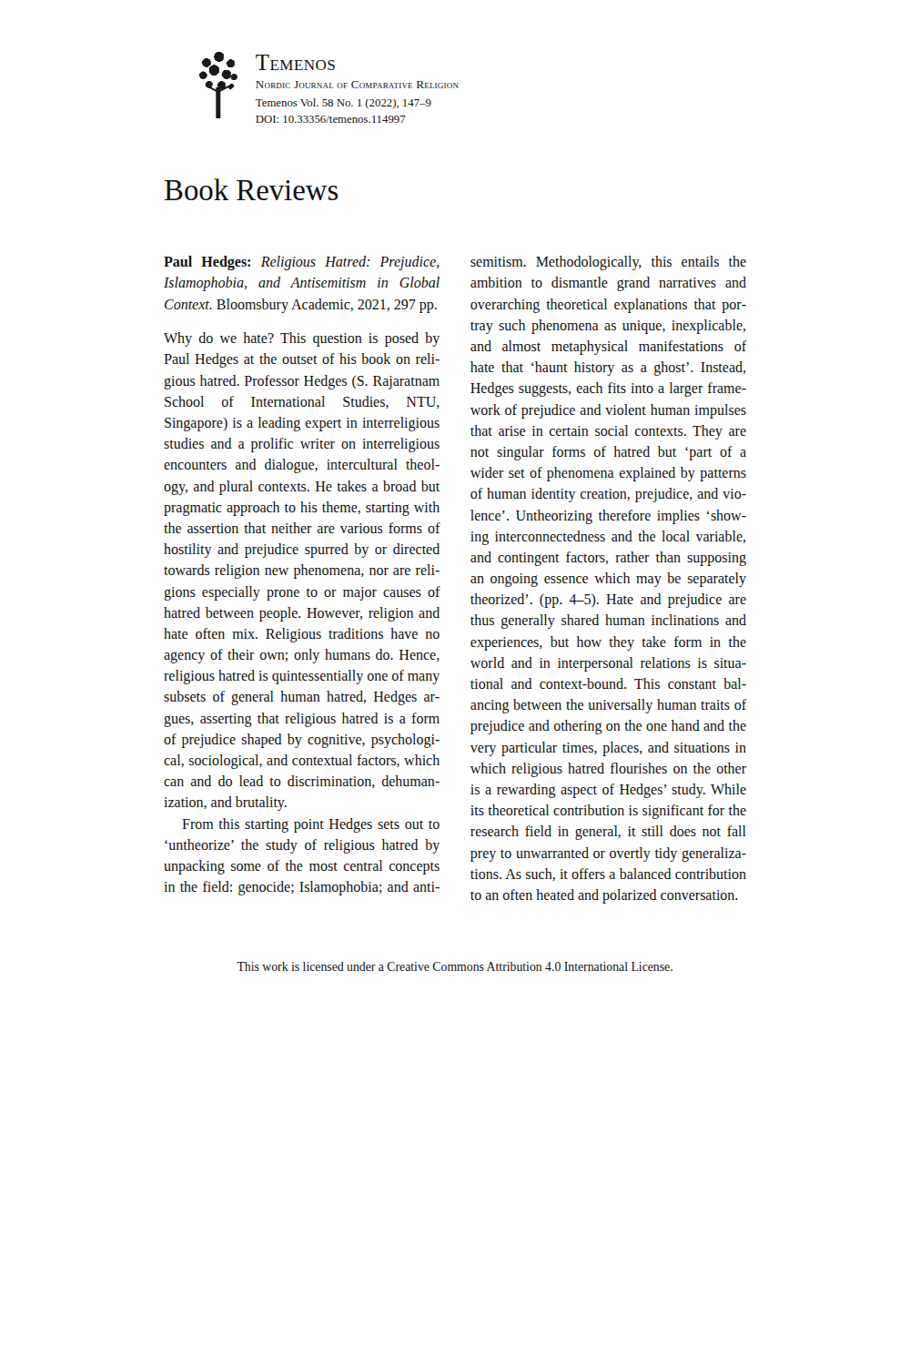Temenos
Nordic Journal of Comparative Religion
Temenos Vol. 58 No. 1 (2022), 147–9
DOI: 10.33356/temenos.114997
Book Reviews
Paul Hedges: Religious Hatred: Prejudice, Islamophobia, and Antisemitism in Global Context. Bloomsbury Academic, 2021, 297 pp.
Why do we hate? This question is posed by Paul Hedges at the outset of his book on religious hatred. Professor Hedges (S. Rajaratnam School of International Studies, NTU, Singapore) is a leading expert in interreligious studies and a prolific writer on interreligious encounters and dialogue, intercultural theology, and plural contexts. He takes a broad but pragmatic approach to his theme, starting with the assertion that neither are various forms of hostility and prejudice spurred by or directed towards religion new phenomena, nor are religions especially prone to or major causes of hatred between people. However, religion and hate often mix. Religious traditions have no agency of their own; only humans do. Hence, religious hatred is quintessentially one of many subsets of general human hatred, Hedges argues, asserting that religious hatred is a form of prejudice shaped by cognitive, psychological, sociological, and contextual factors, which can and do lead to discrimination, dehumanization, and brutality.
From this starting point Hedges sets out to ‘untheorize’ the study of religious hatred by unpacking some of the most central concepts in the field: genocide; Islamophobia; and antisemitism. Methodologically, this entails the ambition to dismantle grand narratives and overarching theoretical explanations that portray such phenomena as unique, inexplicable, and almost metaphysical manifestations of hate that ‘haunt history as a ghost’. Instead, Hedges suggests, each fits into a larger framework of prejudice and violent human impulses that arise in certain social contexts. They are not singular forms of hatred but ‘part of a wider set of phenomena explained by patterns of human identity creation, prejudice, and violence’. Untheorizing therefore implies ‘showing interconnectedness and the local variable, and contingent factors, rather than supposing an ongoing essence which may be separately theorized’. (pp. 4–5). Hate and prejudice are thus generally shared human inclinations and experiences, but how they take form in the world and in interpersonal relations is situational and context-bound. This constant balancing between the universally human traits of prejudice and othering on the one hand and the very particular times, places, and situations in which religious hatred flourishes on the other is a rewarding aspect of Hedges’ study. While its theoretical contribution is significant for the research field in general, it still does not fall prey to unwarranted or overtly tidy generalizations. As such, it offers a balanced contribution to an often heated and polarized conversation.
This work is licensed under a Creative Commons Attribution 4.0 International License.